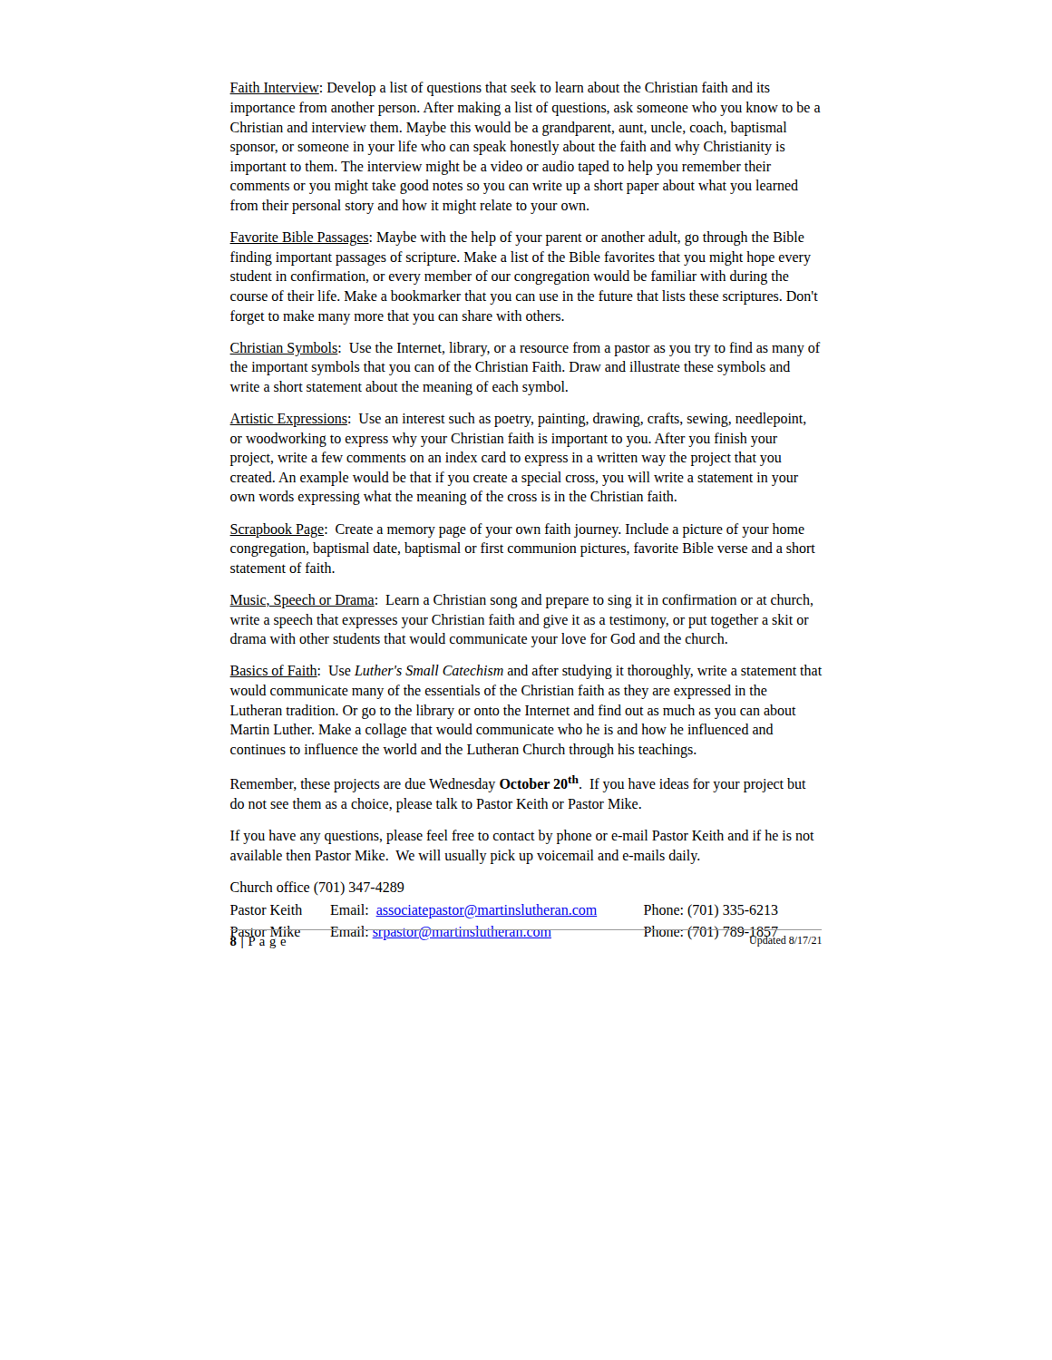Faith Interview: Develop a list of questions that seek to learn about the Christian faith and its importance from another person. After making a list of questions, ask someone who you know to be a Christian and interview them. Maybe this would be a grandparent, aunt, uncle, coach, baptismal sponsor, or someone in your life who can speak honestly about the faith and why Christianity is important to them. The interview might be a video or audio taped to help you remember their comments or you might take good notes so you can write up a short paper about what you learned from their personal story and how it might relate to your own.
Favorite Bible Passages: Maybe with the help of your parent or another adult, go through the Bible finding important passages of scripture. Make a list of the Bible favorites that you might hope every student in confirmation, or every member of our congregation would be familiar with during the course of their life. Make a bookmarker that you can use in the future that lists these scriptures. Don't forget to make many more that you can share with others.
Christian Symbols: Use the Internet, library, or a resource from a pastor as you try to find as many of the important symbols that you can of the Christian Faith. Draw and illustrate these symbols and write a short statement about the meaning of each symbol.
Artistic Expressions: Use an interest such as poetry, painting, drawing, crafts, sewing, needlepoint, or woodworking to express why your Christian faith is important to you. After you finish your project, write a few comments on an index card to express in a written way the project that you created. An example would be that if you create a special cross, you will write a statement in your own words expressing what the meaning of the cross is in the Christian faith.
Scrapbook Page: Create a memory page of your own faith journey. Include a picture of your home congregation, baptismal date, baptismal or first communion pictures, favorite Bible verse and a short statement of faith.
Music, Speech or Drama: Learn a Christian song and prepare to sing it in confirmation or at church, write a speech that expresses your Christian faith and give it as a testimony, or put together a skit or drama with other students that would communicate your love for God and the church.
Basics of Faith: Use Luther's Small Catechism and after studying it thoroughly, write a statement that would communicate many of the essentials of the Christian faith as they are expressed in the Lutheran tradition. Or go to the library or onto the Internet and find out as much as you can about Martin Luther. Make a collage that would communicate who he is and how he influenced and continues to influence the world and the Lutheran Church through his teachings.
Remember, these projects are due Wednesday October 20th. If you have ideas for your project but do not see them as a choice, please talk to Pastor Keith or Pastor Mike.
If you have any questions, please feel free to contact by phone or e-mail Pastor Keith and if he is not available then Pastor Mike. We will usually pick up voicemail and e-mails daily.
Church office (701) 347-4289
| Pastor Keith | Email: associatepastor@martinslutheran.com | Phone: (701) 335-6213 |
| Pastor Mike | Email: srpastor@martinslutheran.com | Phone: (701) 789-1857 |
8 | P a g e
Updated 8/17/21